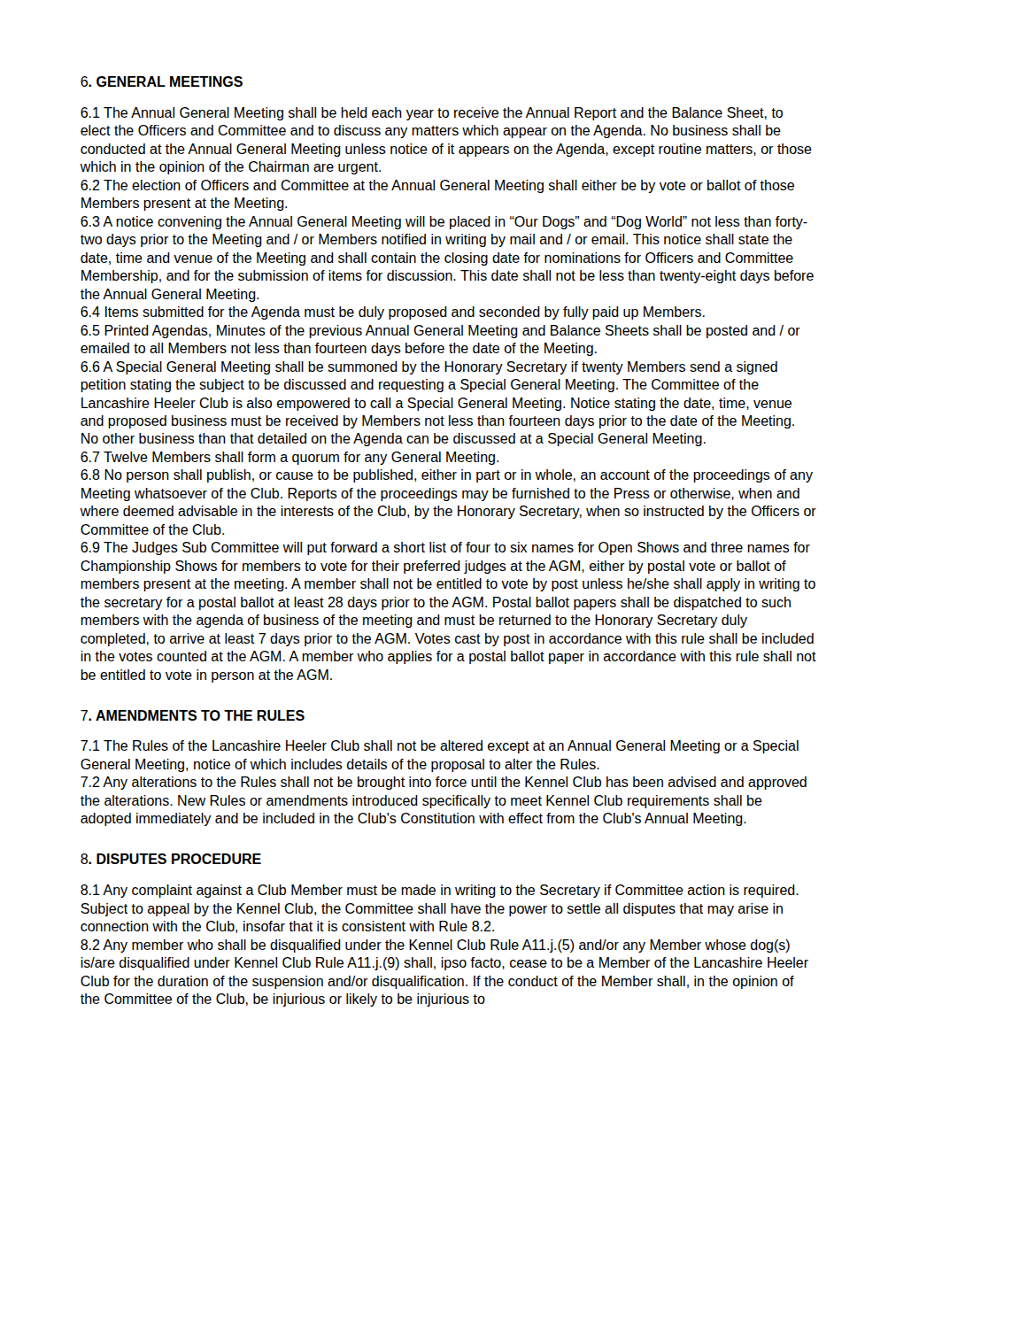6. GENERAL MEETINGS
6.1 The Annual General Meeting shall be held each year to receive the Annual Report and the Balance Sheet, to elect the Officers and Committee and to discuss any matters which appear on the Agenda. No business shall be conducted at the Annual General Meeting unless notice of it appears on the Agenda, except routine matters, or those which in the opinion of the Chairman are urgent.
6.2 The election of Officers and Committee at the Annual General Meeting shall either be by vote or ballot of those Members present at the Meeting.
6.3 A notice convening the Annual General Meeting will be placed in “Our Dogs” and “Dog World” not less than forty-two days prior to the Meeting and / or Members notified in writing by mail and / or email. This notice shall state the date, time and venue of the Meeting and shall contain the closing date for nominations for Officers and Committee Membership, and for the submission of items for discussion. This date shall not be less than twenty-eight days before the Annual General Meeting.
6.4 Items submitted for the Agenda must be duly proposed and seconded by fully paid up Members.
6.5 Printed Agendas, Minutes of the previous Annual General Meeting and Balance Sheets shall be posted and / or emailed to all Members not less than fourteen days before the date of the Meeting.
6.6 A Special General Meeting shall be summoned by the Honorary Secretary if twenty Members send a signed petition stating the subject to be discussed and requesting a Special General Meeting. The Committee of the Lancashire Heeler Club is also empowered to call a Special General Meeting. Notice stating the date, time, venue and proposed business must be received by Members not less than fourteen days prior to the date of the Meeting. No other business than that detailed on the Agenda can be discussed at a Special General Meeting.
6.7 Twelve Members shall form a quorum for any General Meeting.
6.8 No person shall publish, or cause to be published, either in part or in whole, an account of the proceedings of any Meeting whatsoever of the Club. Reports of the proceedings may be furnished to the Press or otherwise, when and where deemed advisable in the interests of the Club, by the Honorary Secretary, when so instructed by the Officers or Committee of the Club.
6.9 The Judges Sub Committee will put forward a short list of four to six names for Open Shows and three names for Championship Shows for members to vote for their preferred judges at the AGM, either by postal vote or ballot of members present at the meeting. A member shall not be entitled to vote by post unless he/she shall apply in writing to the secretary for a postal ballot at least 28 days prior to the AGM. Postal ballot papers shall be dispatched to such members with the agenda of business of the meeting and must be returned to the Honorary Secretary duly completed, to arrive at least 7 days prior to the AGM. Votes cast by post in accordance with this rule shall be included in the votes counted at the AGM. A member who applies for a postal ballot paper in accordance with this rule shall not be entitled to vote in person at the AGM.
7. AMENDMENTS TO THE RULES
7.1 The Rules of the Lancashire Heeler Club shall not be altered except at an Annual General Meeting or a Special General Meeting, notice of which includes details of the proposal to alter the Rules.
7.2 Any alterations to the Rules shall not be brought into force until the Kennel Club has been advised and approved the alterations. New Rules or amendments introduced specifically to meet Kennel Club requirements shall be adopted immediately and be included in the Club's Constitution with effect from the Club's Annual Meeting.
8. DISPUTES PROCEDURE
8.1 Any complaint against a Club Member must be made in writing to the Secretary if Committee action is required. Subject to appeal by the Kennel Club, the Committee shall have the power to settle all disputes that may arise in connection with the Club, insofar that it is consistent with Rule 8.2.
8.2 Any member who shall be disqualified under the Kennel Club Rule A11.j.(5) and/or any Member whose dog(s) is/are disqualified under Kennel Club Rule A11.j.(9) shall, ipso facto, cease to be a Member of the Lancashire Heeler Club for the duration of the suspension and/or disqualification. If the conduct of the Member shall, in the opinion of the Committee of the Club, be injurious or likely to be injurious to